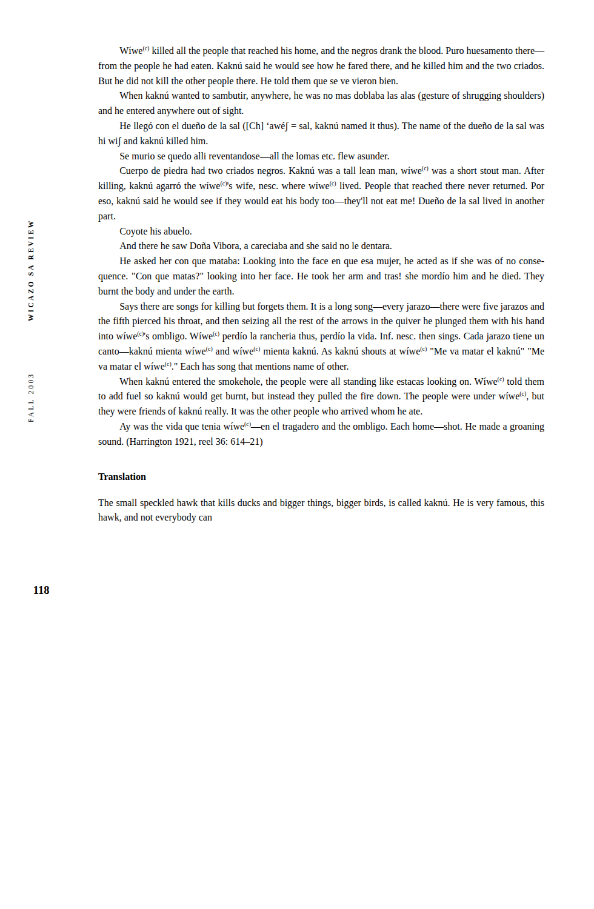Wicazo Sa Review
118
Fall 2003
Wíwe(c) killed all the people that reached his home, and the negros drank the blood. Puro huesamento there—from the people he had eaten. Kaknú said he would see how he fared there, and he killed him and the two criados. But he did not kill the other people there. He told them que se ve vieron bien.
When kaknú wanted to sambutir, anywhere, he was no mas doblaba las alas (gesture of shrugging shoulders) and he entered anywhere out of sight.
He llegó con el dueño de la sal ([Ch] ʻawéʃ = sal, kaknú named it thus). The name of the dueño de la sal was hi wiʃ and kaknú killed him.
Se murio se quedo alli reventandose—all the lomas etc. flew asunder.
Cuerpo de piedra had two criados negros. Kaknú was a tall lean man, wíwe(c) was a short stout man. After killing, kaknú agarró the wíwe(c)'s wife, nesc. where wíwe(c) lived. People that reached there never returned. Por eso, kaknú said he would see if they would eat his body too—they'll not eat me! Dueño de la sal lived in another part.
Coyote his abuelo.
And there he saw Doña Vibora, a careciaba and she said no le dentara.
He asked her con que mataba: Looking into the face en que esa mujer, he acted as if she was of no consequence. "Con que matas?" looking into her face. He took her arm and tras! she mordío him and he died. They burnt the body and under the earth.
Says there are songs for killing but forgets them. It is a long song—every jarazo—there were five jarazos and the fifth pierced his throat, and then seizing all the rest of the arrows in the quiver he plunged them with his hand into wíwe(c)'s ombligo. Wíwe(c) perdío la rancheria thus, perdío la vida. Inf. nesc. then sings. Cada jarazo tiene un canto—kaknú mienta wíwe(c) and wíwe(c) mienta kaknú. As kaknú shouts at wíwe(c) "Me va matar el kaknú" "Me va matar el wíwe(c)." Each has song that mentions name of other.
When kaknú entered the smokehole, the people were all standing like estacas looking on. Wíwe(c) told them to add fuel so kaknú would get burnt, but instead they pulled the fire down. The people were under wíwe(c), but they were friends of kaknú really. It was the other people who arrived whom he ate.
Ay was the vida que tenia wíwe(c)—en el tragadero and the ombligo. Each home—shot. He made a groaning sound. (Harrington 1921, reel 36: 614–21)
Translation
The small speckled hawk that kills ducks and bigger things, bigger birds, is called kaknú. He is very famous, this hawk, and not everybody can